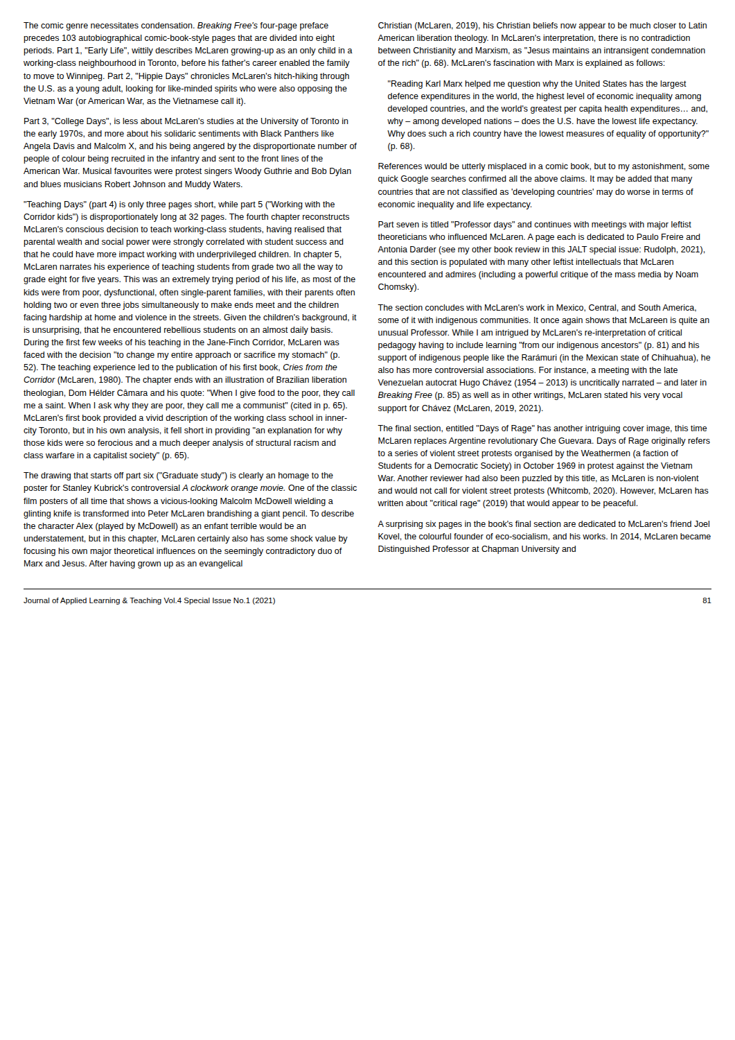The comic genre necessitates condensation. Breaking Free's four-page preface precedes 103 autobiographical comic-book-style pages that are divided into eight periods. Part 1, "Early Life", wittily describes McLaren growing-up as an only child in a working-class neighbourhood in Toronto, before his father's career enabled the family to move to Winnipeg. Part 2, "Hippie Days" chronicles McLaren's hitch-hiking through the U.S. as a young adult, looking for like-minded spirits who were also opposing the Vietnam War (or American War, as the Vietnamese call it).
Part 3, "College Days", is less about McLaren's studies at the University of Toronto in the early 1970s, and more about his solidaric sentiments with Black Panthers like Angela Davis and Malcolm X, and his being angered by the disproportionate number of people of colour being recruited in the infantry and sent to the front lines of the American War. Musical favourites were protest singers Woody Guthrie and Bob Dylan and blues musicians Robert Johnson and Muddy Waters.
"Teaching Days" (part 4) is only three pages short, while part 5 ("Working with the Corridor kids") is disproportionately long at 32 pages. The fourth chapter reconstructs McLaren's conscious decision to teach working-class students, having realised that parental wealth and social power were strongly correlated with student success and that he could have more impact working with underprivileged children. In chapter 5, McLaren narrates his experience of teaching students from grade two all the way to grade eight for five years. This was an extremely trying period of his life, as most of the kids were from poor, dysfunctional, often single-parent families, with their parents often holding two or even three jobs simultaneously to make ends meet and the children facing hardship at home and violence in the streets. Given the children's background, it is unsurprising, that he encountered rebellious students on an almost daily basis. During the first few weeks of his teaching in the Jane-Finch Corridor, McLaren was faced with the decision "to change my entire approach or sacrifice my stomach" (p. 52). The teaching experience led to the publication of his first book, Cries from the Corridor (McLaren, 1980). The chapter ends with an illustration of Brazilian liberation theologian, Dom Hélder Câmara and his quote: "When I give food to the poor, they call me a saint. When I ask why they are poor, they call me a communist" (cited in p. 65). McLaren's first book provided a vivid description of the working class school in inner-city Toronto, but in his own analysis, it fell short in providing "an explanation for why those kids were so ferocious and a much deeper analysis of structural racism and class warfare in a capitalist society" (p. 65).
The drawing that starts off part six ("Graduate study") is clearly an homage to the poster for Stanley Kubrick's controversial A clockwork orange movie. One of the classic film posters of all time that shows a vicious-looking Malcolm McDowell wielding a glinting knife is transformed into Peter McLaren brandishing a giant pencil. To describe the character Alex (played by McDowell) as an enfant terrible would be an understatement, but in this chapter, McLaren certainly also has some shock value by focusing his own major theoretical influences on the seemingly contradictory duo of Marx and Jesus. After having grown up as an evangelical
Christian (McLaren, 2019), his Christian beliefs now appear to be much closer to Latin American liberation theology. In McLaren's interpretation, there is no contradiction between Christianity and Marxism, as "Jesus maintains an intransigent condemnation of the rich" (p. 68). McLaren's fascination with Marx is explained as follows:
"Reading Karl Marx helped me question why the United States has the largest defence expenditures in the world, the highest level of economic inequality among developed countries, and the world's greatest per capita health expenditures… and, why – among developed nations – does the U.S. have the lowest life expectancy. Why does such a rich country have the lowest measures of equality of opportunity?" (p. 68).
References would be utterly misplaced in a comic book, but to my astonishment, some quick Google searches confirmed all the above claims. It may be added that many countries that are not classified as 'developing countries' may do worse in terms of economic inequality and life expectancy.
Part seven is titled "Professor days" and continues with meetings with major leftist theoreticians who influenced McLaren. A page each is dedicated to Paulo Freire and Antonia Darder (see my other book review in this JALT special issue: Rudolph, 2021), and this section is populated with many other leftist intellectuals that McLaren encountered and admires (including a powerful critique of the mass media by Noam Chomsky).
The section concludes with McLaren's work in Mexico, Central, and South America, some of it with indigenous communities. It once again shows that McLareen is quite an unusual Professor. While I am intrigued by McLaren's re-interpretation of critical pedagogy having to include learning "from our indigenous ancestors" (p. 81) and his support of indigenous people like the Rarámuri (in the Mexican state of Chihuahua), he also has more controversial associations. For instance, a meeting with the late Venezuelan autocrat Hugo Chávez (1954 – 2013) is uncritically narrated – and later in Breaking Free (p. 85) as well as in other writings, McLaren stated his very vocal support for Chávez (McLaren, 2019, 2021).
The final section, entitled "Days of Rage" has another intriguing cover image, this time McLaren replaces Argentine revolutionary Che Guevara. Days of Rage originally refers to a series of violent street protests organised by the Weathermen (a faction of Students for a Democratic Society) in October 1969 in protest against the Vietnam War. Another reviewer had also been puzzled by this title, as McLaren is non-violent and would not call for violent street protests (Whitcomb, 2020). However, McLaren has written about "critical rage" (2019) that would appear to be peaceful.
A surprising six pages in the book's final section are dedicated to McLaren's friend Joel Kovel, the colourful founder of eco-socialism, and his works. In 2014, McLaren became Distinguished Professor at Chapman University and
Journal of Applied Learning & Teaching Vol.4 Special Issue No.1 (2021) 81